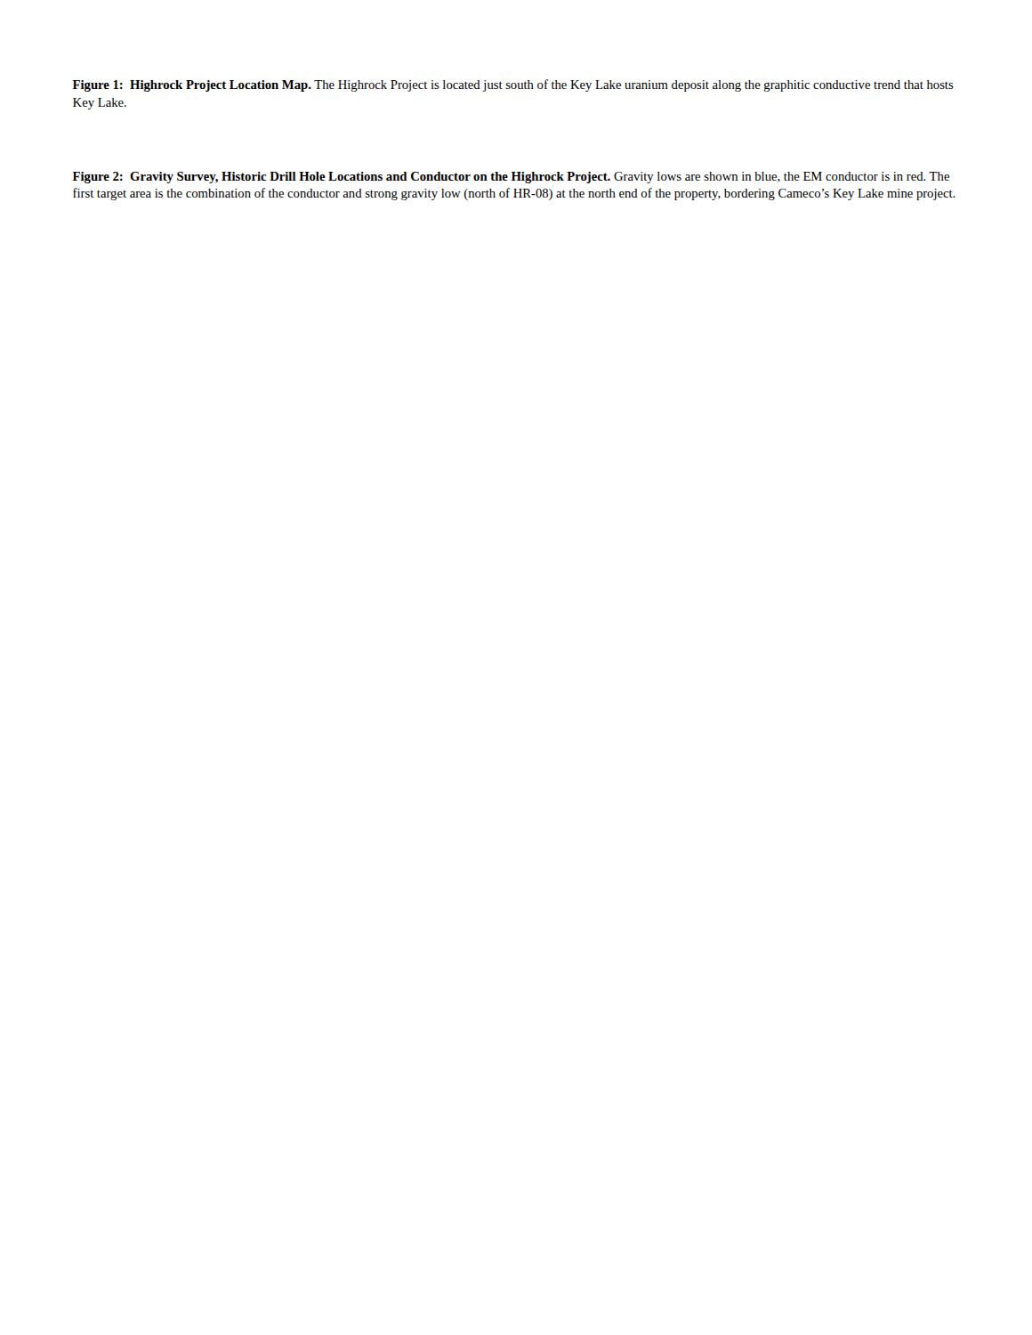Figure 1: Highrock Project Location Map. The Highrock Project is located just south of the Key Lake uranium deposit along the graphitic conductive trend that hosts Key Lake.
Figure 2: Gravity Survey, Historic Drill Hole Locations and Conductor on the Highrock Project. Gravity lows are shown in blue, the EM conductor is in red. The first target area is the combination of the conductor and strong gravity low (north of HR-08) at the north end of the property, bordering Cameco’s Key Lake mine project.